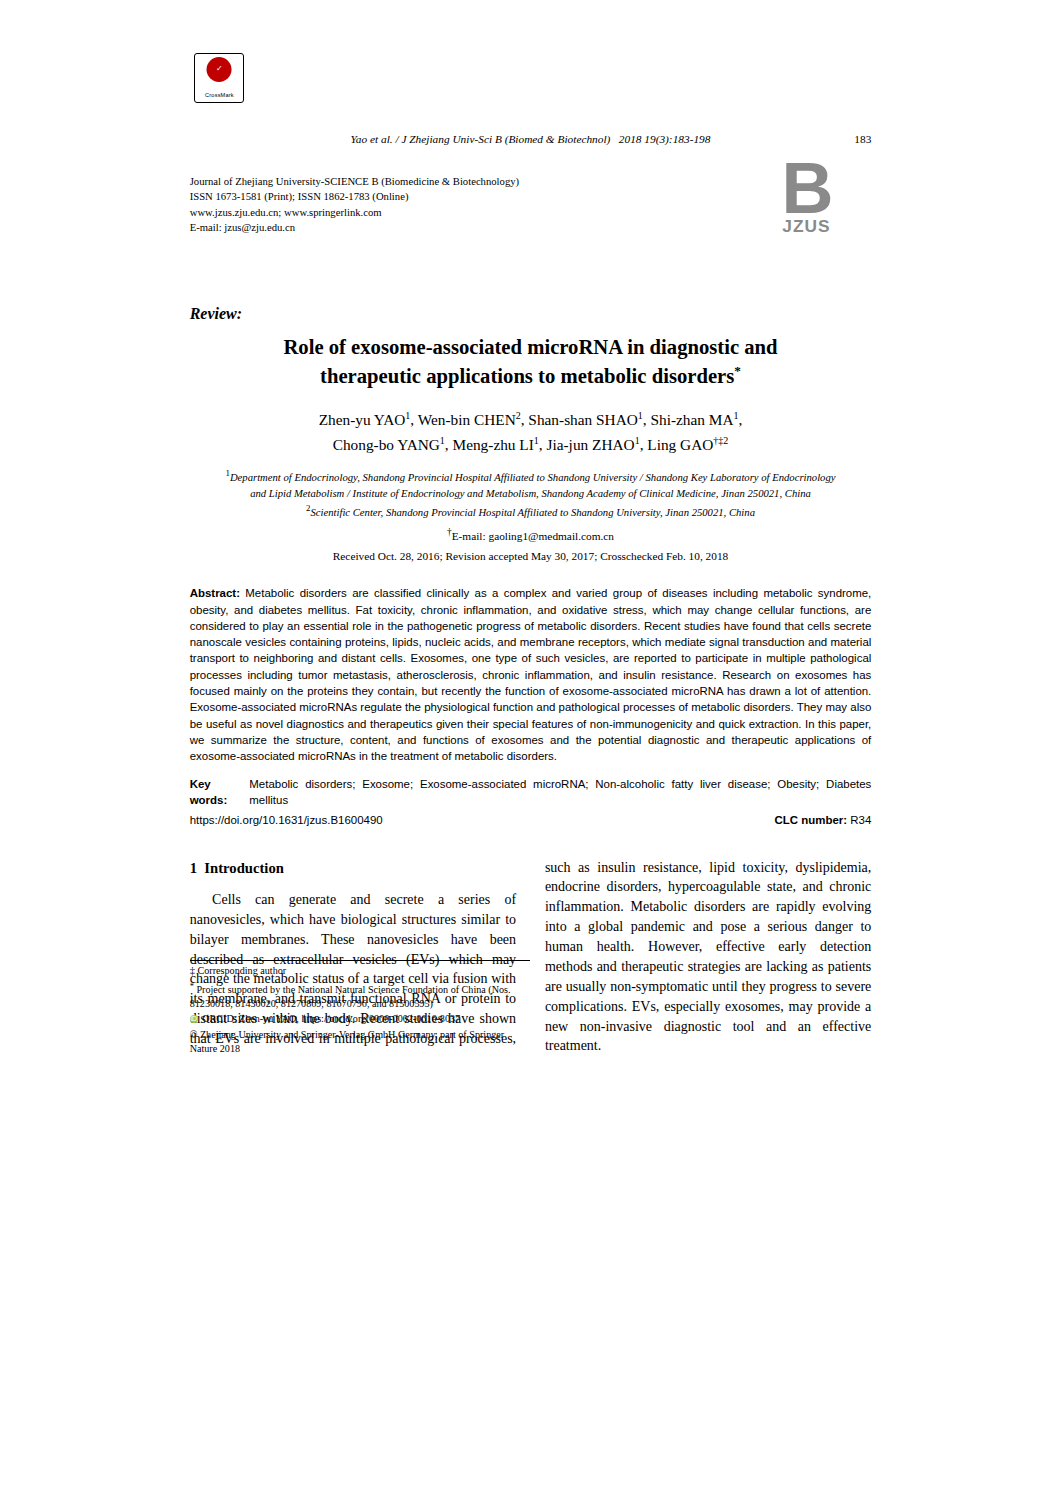✓
CrossMark
Yao et al. / J Zhejiang Univ-Sci B (Biomed & Biotechnol) 2018 19(3):183-198 183
Journal of Zhejiang University-SCIENCE B (Biomedicine & Biotechnology)
ISSN 1673-1581 (Print); ISSN 1862-1783 (Online)
www.jzus.zju.edu.cn; www.springerlink.com
E-mail: jzus@zju.edu.cn
B
JZUS
Review:
Role of exosome-associated microRNA in diagnostic and
therapeutic applications to metabolic disorders*
Zhen-yu YAO1, Wen-bin CHEN2, Shan-shan SHAO1, Shi-zhan MA1,
Chong-bo YANG1, Meng-zhu LI1, Jia-jun ZHAO1, Ling GAO†‡2
1Department of Endocrinology, Shandong Provincial Hospital Affiliated to Shandong University / Shandong Key Laboratory of Endocrinology
and Lipid Metabolism / Institute of Endocrinology and Metabolism, Shandong Academy of Clinical Medicine, Jinan 250021, China
2Scientific Center, Shandong Provincial Hospital Affiliated to Shandong University, Jinan 250021, China
†E-mail: gaoling1@medmail.com.cn
Received Oct. 28, 2016; Revision accepted May 30, 2017; Crosschecked Feb. 10, 2018
Abstract: Metabolic disorders are classified clinically as a complex and varied group of diseases including metabolic syndrome, obesity, and diabetes mellitus. Fat toxicity, chronic inflammation, and oxidative stress, which may change cellular functions, are considered to play an essential role in the pathogenetic progress of metabolic disorders. Recent studies have found that cells secrete nanoscale vesicles containing proteins, lipids, nucleic acids, and membrane receptors, which mediate signal transduction and material transport to neighboring and distant cells. Exosomes, one type of such vesicles, are reported to participate in multiple pathological processes including tumor metastasis, atherosclerosis, chronic inflammation, and insulin resistance. Research on exosomes has focused mainly on the proteins they contain, but recently the function of exosome-associated microRNA has drawn a lot of attention. Exosome-associated microRNAs regulate the physiological function and pathological processes of metabolic disorders. They may also be useful as novel diagnostics and therapeutics given their special features of non-immunogenicity and quick extraction. In this paper, we summarize the structure, content, and functions of exosomes and the potential diagnostic and therapeutic applications of exosome-associated microRNAs in the treatment of metabolic disorders.
Key words:
Metabolic disorders; Exosome; Exosome-associated microRNA; Non-alcoholic fatty liver disease; Obesity; Diabetes mellitus
https://doi.org/10.1631/jzus.B1600490
CLC number: R34
1 Introduction
Cells can generate and secrete a series of nanovesicles, which have biological structures similar to bilayer membranes. These nanovesicles have been described as extracellular vesicles (EVs) which may change the metabolic status of a target cell via fusion with its membrane, and transmit functional RNA or protein to distant sites within the body. Recent studies have shown that EVs are involved in multiple pathological processes, such as insulin resistance, lipid toxicity, dyslipidemia, endocrine disorders, hypercoagulable state, and chronic inflammation. Metabolic disorders are rapidly evolving into a global pandemic and pose a serious danger to human health. However, effective early detection methods and therapeutic strategies are lacking as patients are usually non-symptomatic until they progress to severe complications. EVs, especially exosomes, may provide a new non-invasive diagnostic tool and an effective treatment.
‡ Corresponding author
* Project supported by the National Natural Science Foundation of China (Nos. 81230018, 81430020, 81270869, 81670796, and 81500595)
iD ORCID: Zhen-yu YAO, https://orcid.org/0000-0002-0616-8037
© Zhejiang University and Springer-Verlag GmbH Germany, part of Springer Nature 2018